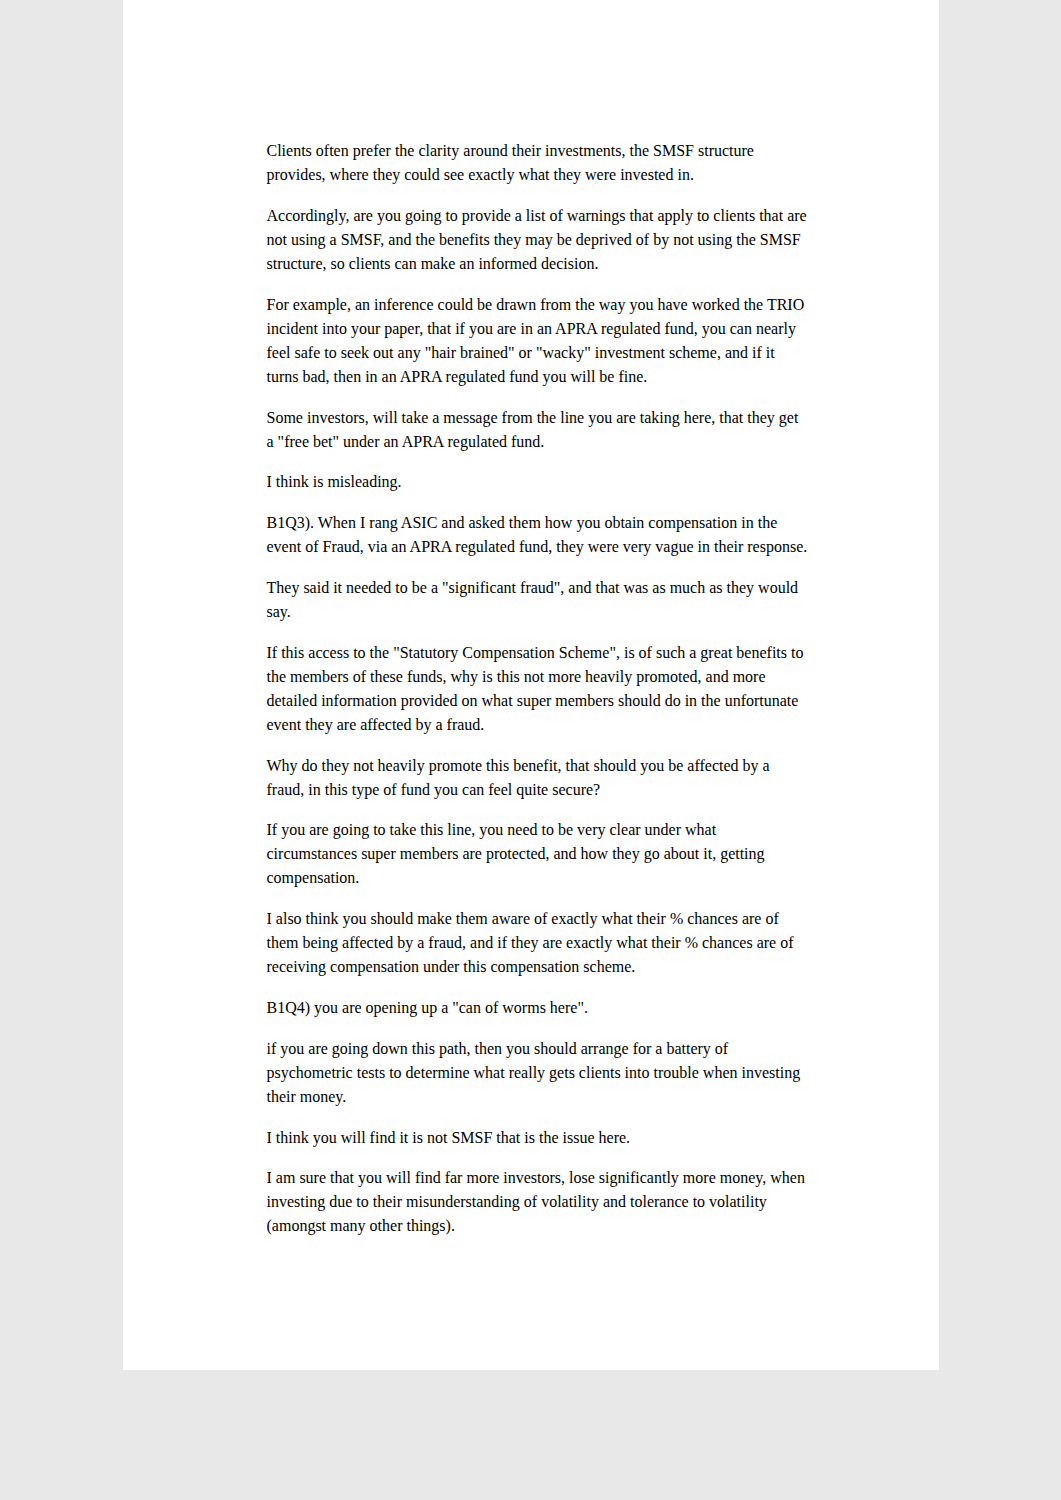Clients often prefer the clarity around their investments, the SMSF structure provides, where they could see exactly what they were invested in.
Accordingly, are you going to provide a list of warnings that apply to clients that are not using a SMSF, and the benefits they may be deprived of by not using the SMSF structure, so clients can make an informed decision.
For example, an inference could be drawn from the way you have worked the TRIO incident into your paper, that if you are in an APRA regulated fund, you can nearly feel safe to seek out any "hair brained" or "wacky" investment scheme, and if it turns bad, then in an APRA regulated fund you will be fine.
Some investors, will take a message from the line you are taking here, that they get a "free bet" under an APRA regulated fund.
I think is misleading.
B1Q3). When I rang ASIC and asked them how you obtain compensation in the event of Fraud, via an APRA regulated fund, they were very vague in their response.
They said it needed to be a "significant fraud", and that was as much as they would say.
If this access to the "Statutory Compensation Scheme", is of such a great benefits to the members of these funds, why is this not more heavily promoted, and more detailed information provided on what super members should do in the unfortunate event they are affected by a fraud.
Why do they not heavily promote this benefit, that should you be affected by a fraud, in this type of fund you can feel quite secure?
If you are going to take this line, you need to be very clear under what circumstances super members are protected, and how they go about it, getting compensation.
I also think you should make them aware of exactly what their % chances are of them being affected by a fraud, and if they are exactly what their % chances are of receiving compensation under this compensation scheme.
B1Q4) you are opening up a "can of worms here".
if you are going down this path, then you should arrange for a battery of psychometric tests to determine what really gets clients into trouble when investing their money.
I think you will find it is not SMSF that is the issue here.
I am sure that you will find far more investors, lose significantly more money, when investing due to their misunderstanding of volatility and tolerance to volatility (amongst many other things).